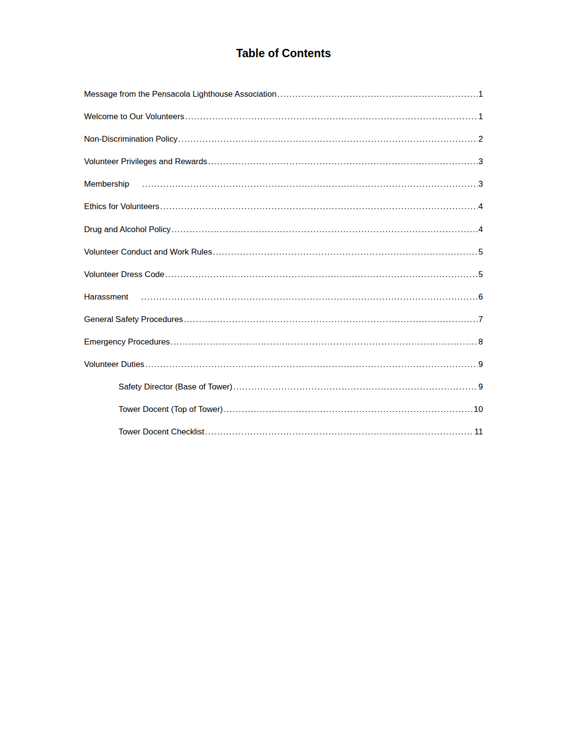Table of Contents
Message from the Pensacola Lighthouse Association ....................................................................... 1
Welcome to Our Volunteers ........................................................................................................... 1
Non-Discrimination Policy ............................................................................................................ 2
Volunteer Privileges and Rewards .................................................................................................. 3
Membership ............................................................................................................................. 3
Ethics for Volunteers ................................................................................................................. 4
Drug and Alcohol Policy .............................................................................................................. 4
Volunteer Conduct and Work Rules ............................................................................................... 5
Volunteer Dress Code ............................................................................................................... 5
Harassment .............................................................................................................................. 6
General Safety Procedures .......................................................................................................... 7
Emergency Procedures .............................................................................................................. 8
Volunteer Duties ..................................................................................................................... 9
Safety Director (Base of Tower) ............................................................................................ 9
Tower Docent (Top of Tower) .............................................................................................. 10
Tower Docent Checklist ..................................................................................................... 11